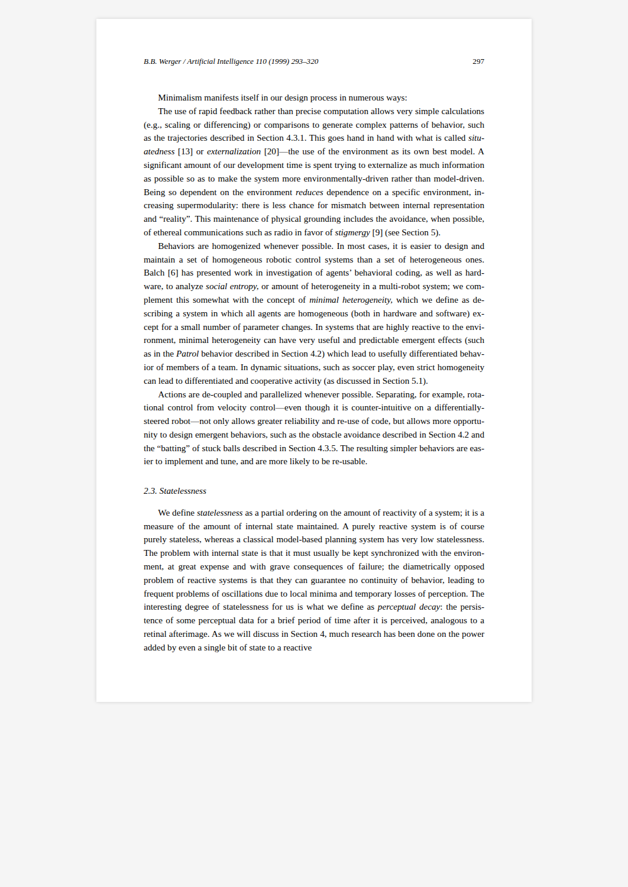B.B. Werger / Artificial Intelligence 110 (1999) 293–320 297
Minimalism manifests itself in our design process in numerous ways:
The use of rapid feedback rather than precise computation allows very simple calculations (e.g., scaling or differencing) or comparisons to generate complex patterns of behavior, such as the trajectories described in Section 4.3.1. This goes hand in hand with what is called situatedness [13] or externalization [20]—the use of the environment as its own best model. A significant amount of our development time is spent trying to externalize as much information as possible so as to make the system more environmentally-driven rather than model-driven. Being so dependent on the environment reduces dependence on a specific environment, increasing supermodularity: there is less chance for mismatch between internal representation and “reality”. This maintenance of physical grounding includes the avoidance, when possible, of ethereal communications such as radio in favor of stigmergy [9] (see Section 5).
Behaviors are homogenized whenever possible. In most cases, it is easier to design and maintain a set of homogeneous robotic control systems than a set of heterogeneous ones. Balch [6] has presented work in investigation of agents’ behavioral coding, as well as hardware, to analyze social entropy, or amount of heterogeneity in a multi-robot system; we complement this somewhat with the concept of minimal heterogeneity, which we define as describing a system in which all agents are homogeneous (both in hardware and software) except for a small number of parameter changes. In systems that are highly reactive to the environment, minimal heterogeneity can have very useful and predictable emergent effects (such as in the Patrol behavior described in Section 4.2) which lead to usefully differentiated behavior of members of a team. In dynamic situations, such as soccer play, even strict homogeneity can lead to differentiated and cooperative activity (as discussed in Section 5.1).
Actions are de-coupled and parallelized whenever possible. Separating, for example, rotational control from velocity control—even though it is counter-intuitive on a differentially-steered robot—not only allows greater reliability and re-use of code, but allows more opportunity to design emergent behaviors, such as the obstacle avoidance described in Section 4.2 and the “batting” of stuck balls described in Section 4.3.5. The resulting simpler behaviors are easier to implement and tune, and are more likely to be re-usable.
2.3. Statelessness
We define statelessness as a partial ordering on the amount of reactivity of a system; it is a measure of the amount of internal state maintained. A purely reactive system is of course purely stateless, whereas a classical model-based planning system has very low statelessness. The problem with internal state is that it must usually be kept synchronized with the environment, at great expense and with grave consequences of failure; the diametrically opposed problem of reactive systems is that they can guarantee no continuity of behavior, leading to frequent problems of oscillations due to local minima and temporary losses of perception. The interesting degree of statelessness for us is what we define as perceptual decay: the persistence of some perceptual data for a brief period of time after it is perceived, analogous to a retinal afterimage. As we will discuss in Section 4, much research has been done on the power added by even a single bit of state to a reactive